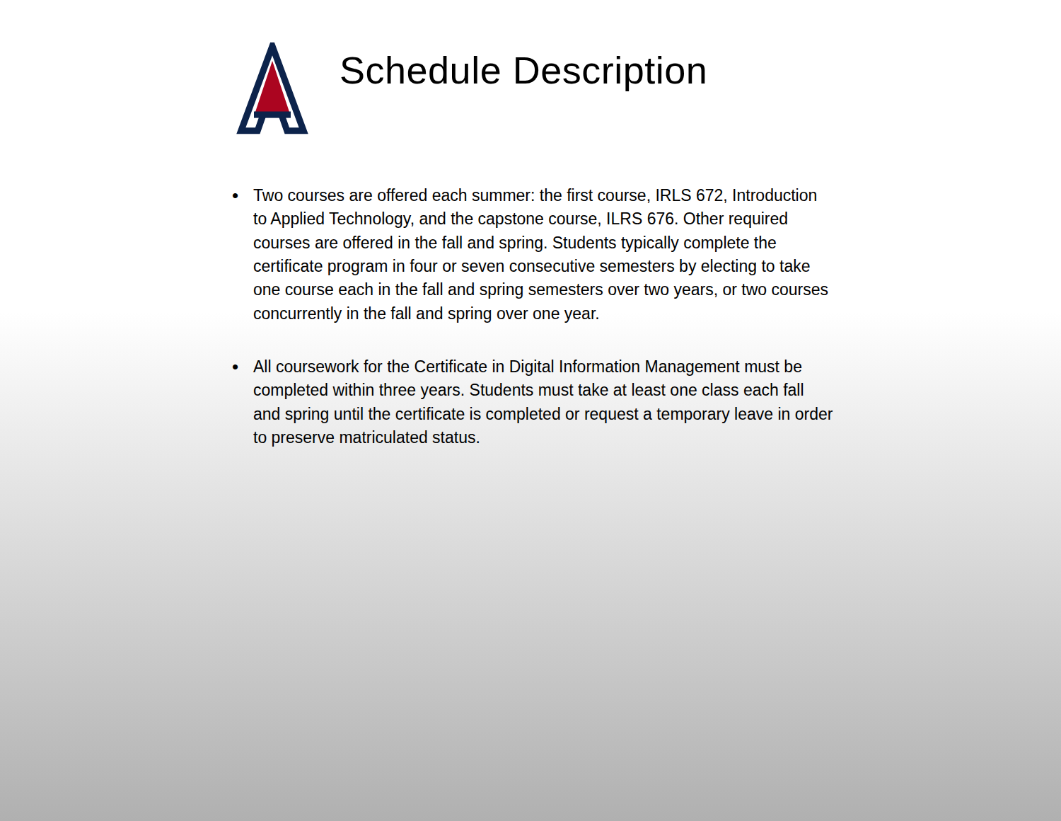Block A logo
Schedule Description
Two courses are offered each summer: the first course, IRLS 672, Introduction to Applied Technology, and the capstone course, ILRS 676. Other required courses are offered in the fall and spring. Students typically complete the certificate program in four or seven consecutive semesters by electing to take one course each in the fall and spring semesters over two years, or two courses concurrently in the fall and spring over one year.
All coursework for the Certificate in Digital Information Management must be completed within three years. Students must take at least one class each fall and spring until the certificate is completed or request a temporary leave in order to preserve matriculated status.